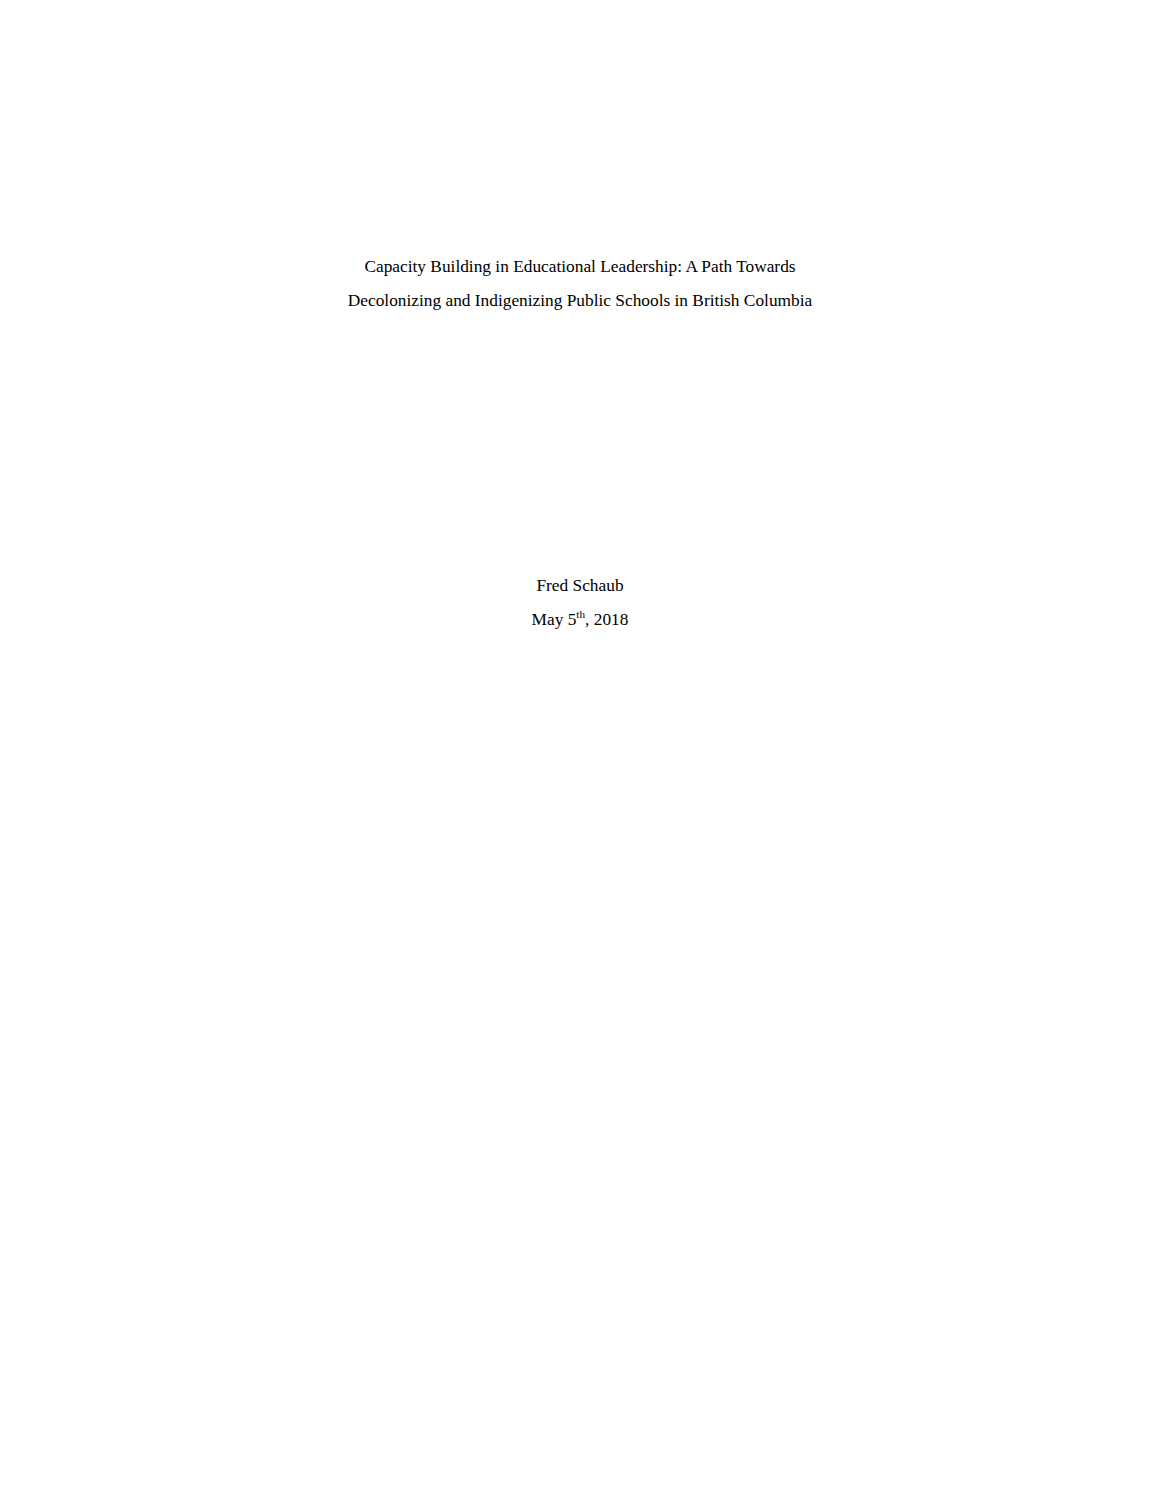Capacity Building in Educational Leadership: A Path Towards Decolonizing and Indigenizing Public Schools in British Columbia
Fred Schaub
May 5th, 2018